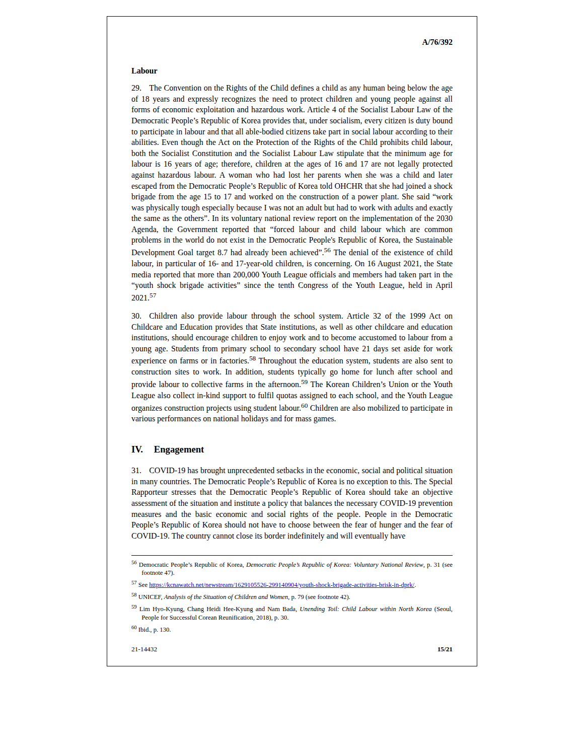A/76/392
Labour
29. The Convention on the Rights of the Child defines a child as any human being below the age of 18 years and expressly recognizes the need to protect children and young people against all forms of economic exploitation and hazardous work. Article 4 of the Socialist Labour Law of the Democratic People’s Republic of Korea provides that, under socialism, every citizen is duty bound to participate in labour and that all able-bodied citizens take part in social labour according to their abilities. Even though the Act on the Protection of the Rights of the Child prohibits child labour, both the Socialist Constitution and the Socialist Labour Law stipulate that the minimum age for labour is 16 years of age; therefore, children at the ages of 16 and 17 are not legally protected against hazardous labour. A woman who had lost her parents when she was a child and later escaped from the Democratic People’s Republic of Korea told OHCHR that she had joined a shock brigade from the age 15 to 17 and worked on the construction of a power plant. She said “work was physically tough especially because I was not an adult but had to work with adults and exactly the same as the others”. In its voluntary national review report on the implementation of the 2030 Agenda, the Government reported that “forced labour and child labour which are common problems in the world do not exist in the Democratic People's Republic of Korea, the Sustainable Development Goal target 8.7 had already been achieved”.56 The denial of the existence of child labour, in particular of 16- and 17-year-old children, is concerning. On 16 August 2021, the State media reported that more than 200,000 Youth League officials and members had taken part in the “youth shock brigade activities” since the tenth Congress of the Youth League, held in April 2021.57
30. Children also provide labour through the school system. Article 32 of the 1999 Act on Childcare and Education provides that State institutions, as well as other childcare and education institutions, should encourage children to enjoy work and to become accustomed to labour from a young age. Students from primary school to secondary school have 21 days set aside for work experience on farms or in factories.58 Throughout the education system, students are also sent to construction sites to work. In addition, students typically go home for lunch after school and provide labour to collective farms in the afternoon.59 The Korean Children’s Union or the Youth League also collect in-kind support to fulfil quotas assigned to each school, and the Youth League organizes construction projects using student labour.60 Children are also mobilized to participate in various performances on national holidays and for mass games.
IV. Engagement
31. COVID-19 has brought unprecedented setbacks in the economic, social and political situation in many countries. The Democratic People’s Republic of Korea is no exception to this. The Special Rapporteur stresses that the Democratic People’s Republic of Korea should take an objective assessment of the situation and institute a policy that balances the necessary COVID-19 prevention measures and the basic economic and social rights of the people. People in the Democratic People’s Republic of Korea should not have to choose between the fear of hunger and the fear of COVID-19. The country cannot close its border indefinitely and will eventually have
56 Democratic People’s Republic of Korea, Democratic People’s Republic of Korea: Voluntary National Review, p. 31 (see footnote 47).
57 See https://kcnawatch.net/newstream/1629105526-299140904/youth-shock-brigade-activities-brisk-in-dprk/.
58 UNICEF, Analysis of the Situation of Children and Women, p. 79 (see footnote 42).
59 Lim Hyo-Kyung, Chang Heidi Hee-Kyung and Nam Bada, Unending Toil: Child Labour within North Korea (Seoul, People for Successful Corean Reunification, 2018), p. 30.
60 Ibid., p. 130.
21-14432 15/21